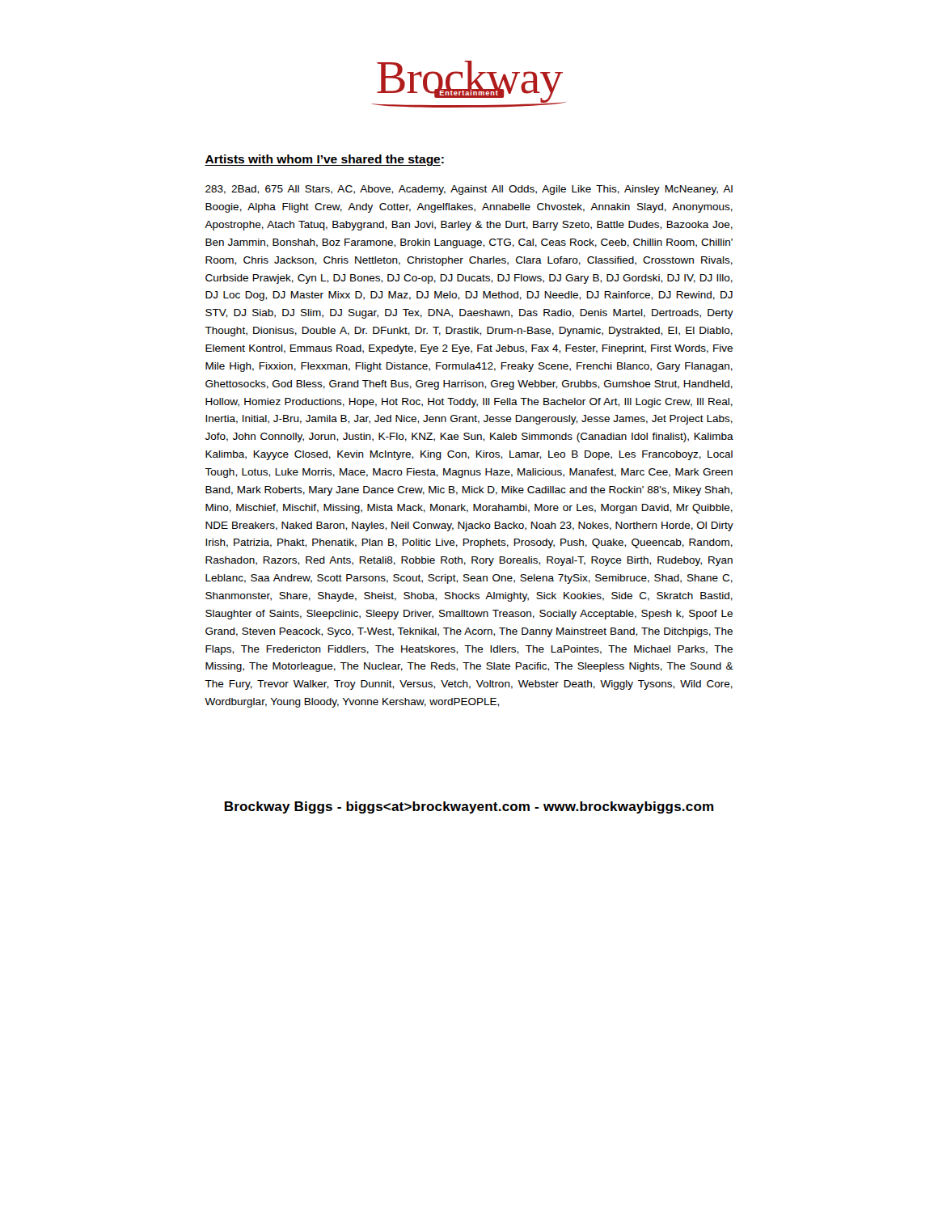Brockway Entertainment
Artists with whom I’ve shared the stage:
283, 2Bad, 675 All Stars, AC, Above, Academy, Against All Odds, Agile Like This, Ainsley McNeaney, Al Boogie, Alpha Flight Crew, Andy Cotter, Angelflakes, Annabelle Chvostek, Annakin Slayd, Anonymous, Apostrophe, Atach Tatuq, Babygrand, Ban Jovi, Barley & the Durt, Barry Szeto, Battle Dudes, Bazooka Joe, Ben Jammin, Bonshah, Boz Faramone, Brokin Language, CTG, Cal, Ceas Rock, Ceeb, Chillin Room, Chillin' Room, Chris Jackson, Chris Nettleton, Christopher Charles, Clara Lofaro, Classified, Crosstown Rivals, Curbside Prawjek, Cyn L, DJ Bones, DJ Co-op, DJ Ducats, DJ Flows, DJ Gary B, DJ Gordski, DJ IV, DJ Illo, DJ Loc Dog, DJ Master Mixx D, DJ Maz, DJ Melo, DJ Method, DJ Needle, DJ Rainforce, DJ Rewind, DJ STV, DJ Siab, DJ Slim, DJ Sugar, DJ Tex, DNA, Daeshawn, Das Radio, Denis Martel, Dertroads, Derty Thought, Dionisus, Double A, Dr. DFunkt, Dr. T, Drastik, Drum-n-Base, Dynamic, Dystrakted, EI, El Diablo, Element Kontrol, Emmaus Road, Expedyte, Eye 2 Eye, Fat Jebus, Fax 4, Fester, Fineprint, First Words, Five Mile High, Fixxion, Flexxman, Flight Distance, Formula412, Freaky Scene, Frenchi Blanco, Gary Flanagan, Ghettosocks, God Bless, Grand Theft Bus, Greg Harrison, Greg Webber, Grubbs, Gumshoe Strut, Handheld, Hollow, Homiez Productions, Hope, Hot Roc, Hot Toddy, Ill Fella The Bachelor Of Art, Ill Logic Crew, Ill Real, Inertia, Initial, J-Bru, Jamila B, Jar, Jed Nice, Jenn Grant, Jesse Dangerously, Jesse James, Jet Project Labs, Jofo, John Connolly, Jorun, Justin, K-Flo, KNZ, Kae Sun, Kaleb Simmonds (Canadian Idol finalist), Kalimba Kalimba, Kayyce Closed, Kevin McIntyre, King Con, Kiros, Lamar, Leo B Dope, Les Francoboyz, Local Tough, Lotus, Luke Morris, Mace, Macro Fiesta, Magnus Haze, Malicious, Manafest, Marc Cee, Mark Green Band, Mark Roberts, Mary Jane Dance Crew, Mic B, Mick D, Mike Cadillac and the Rockin' 88's, Mikey Shah, Mino, Mischief, Mischif, Missing, Mista Mack, Monark, Morahambi, More or Les, Morgan David, Mr Quibble, NDE Breakers, Naked Baron, Nayles, Neil Conway, Njacko Backo, Noah 23, Nokes, Northern Horde, Ol Dirty Irish, Patrizia, Phakt, Phenatik, Plan B, Politic Live, Prophets, Prosody, Push, Quake, Queencab, Random, Rashadon, Razors, Red Ants, Retali8, Robbie Roth, Rory Borealis, Royal-T, Royce Birth, Rudeboy, Ryan Leblanc, Saa Andrew, Scott Parsons, Scout, Script, Sean One, Selena 7tySix, Semibruce, Shad, Shane C, Shanmonster, Share, Shayde, Sheist, Shoba, Shocks Almighty, Sick Kookies, Side C, Skratch Bastid, Slaughter of Saints, Sleepclinic, Sleepy Driver, Smalltown Treason, Socially Acceptable, Spesh k, Spoof Le Grand, Steven Peacock, Syco, T-West, Teknikal, The Acorn, The Danny Mainstreet Band, The Ditchpigs, The Flaps, The Fredericton Fiddlers, The Heatskores, The Idlers, The LaPointes, The Michael Parks, The Missing, The Motorleague, The Nuclear, The Reds, The Slate Pacific, The Sleepless Nights, The Sound & The Fury, Trevor Walker, Troy Dunnit, Versus, Vetch, Voltron, Webster Death, Wiggly Tysons, Wild Core, Wordburglar, Young Bloody, Yvonne Kershaw, wordPEOPLE,
Brockway Biggs - biggs<at>brockwayent.com - www.brockwaybiggs.com